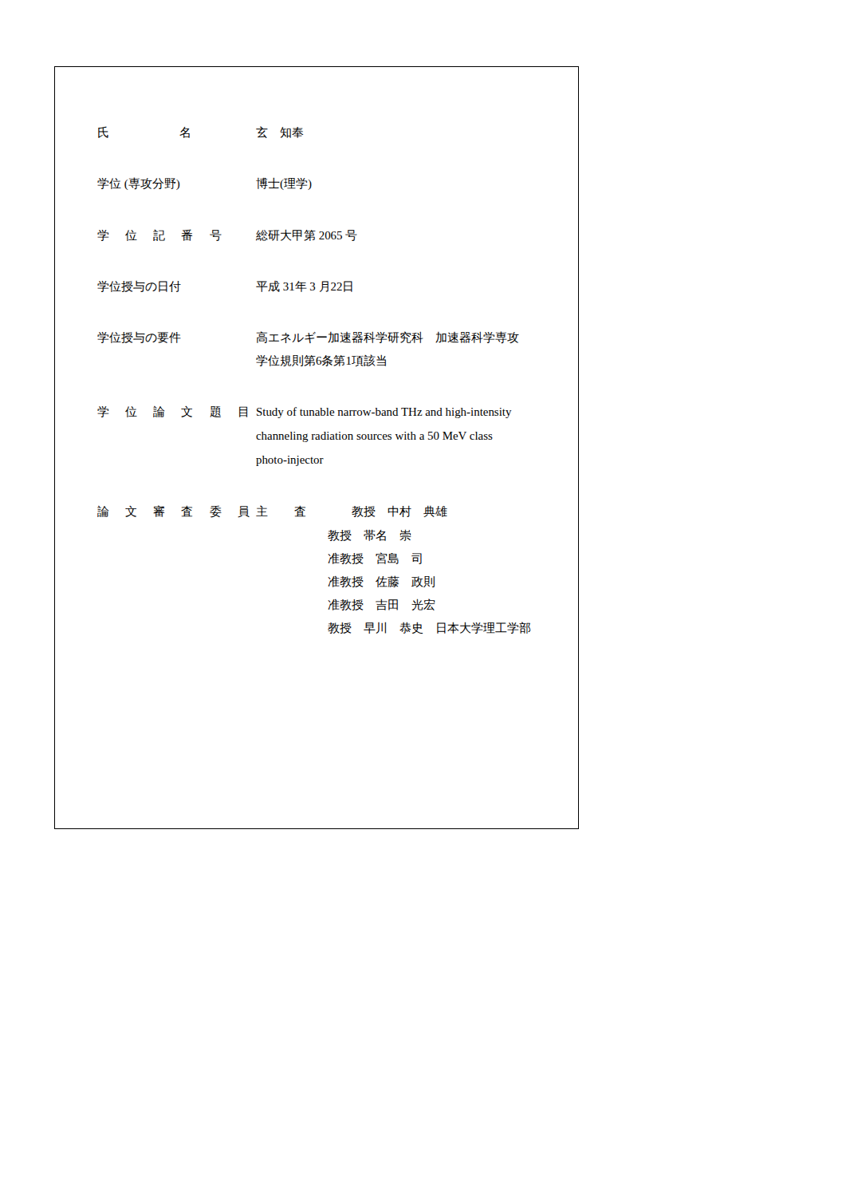| 氏 名 | 玄 知奉 |
| 学位 (専攻分野) | 博士(理学) |
| 学 位 記 番 号 | 総研大甲第 2065 号 |
| 学位授与の日付 | 平成 31年 3 月22日 |
| 学位授与の要件 | 高エネルギー加速器科学研究科 加速器科学専攻 学位規則第6条第1項該当 |
| 学 位 論 文 題 目 | Study of tunable narrow-band THz and high-intensity channeling radiation sources with a 50 MeV class photo-injector |
| 論 文 審 査 委 員 | 主 査 教授 中村 典雄 教授 帯名 崇 准教授 宮島 司 准教授 佐藤 政則 准教授 吉田 光宏 教授 早川 恭史 日本大学理工学部 |